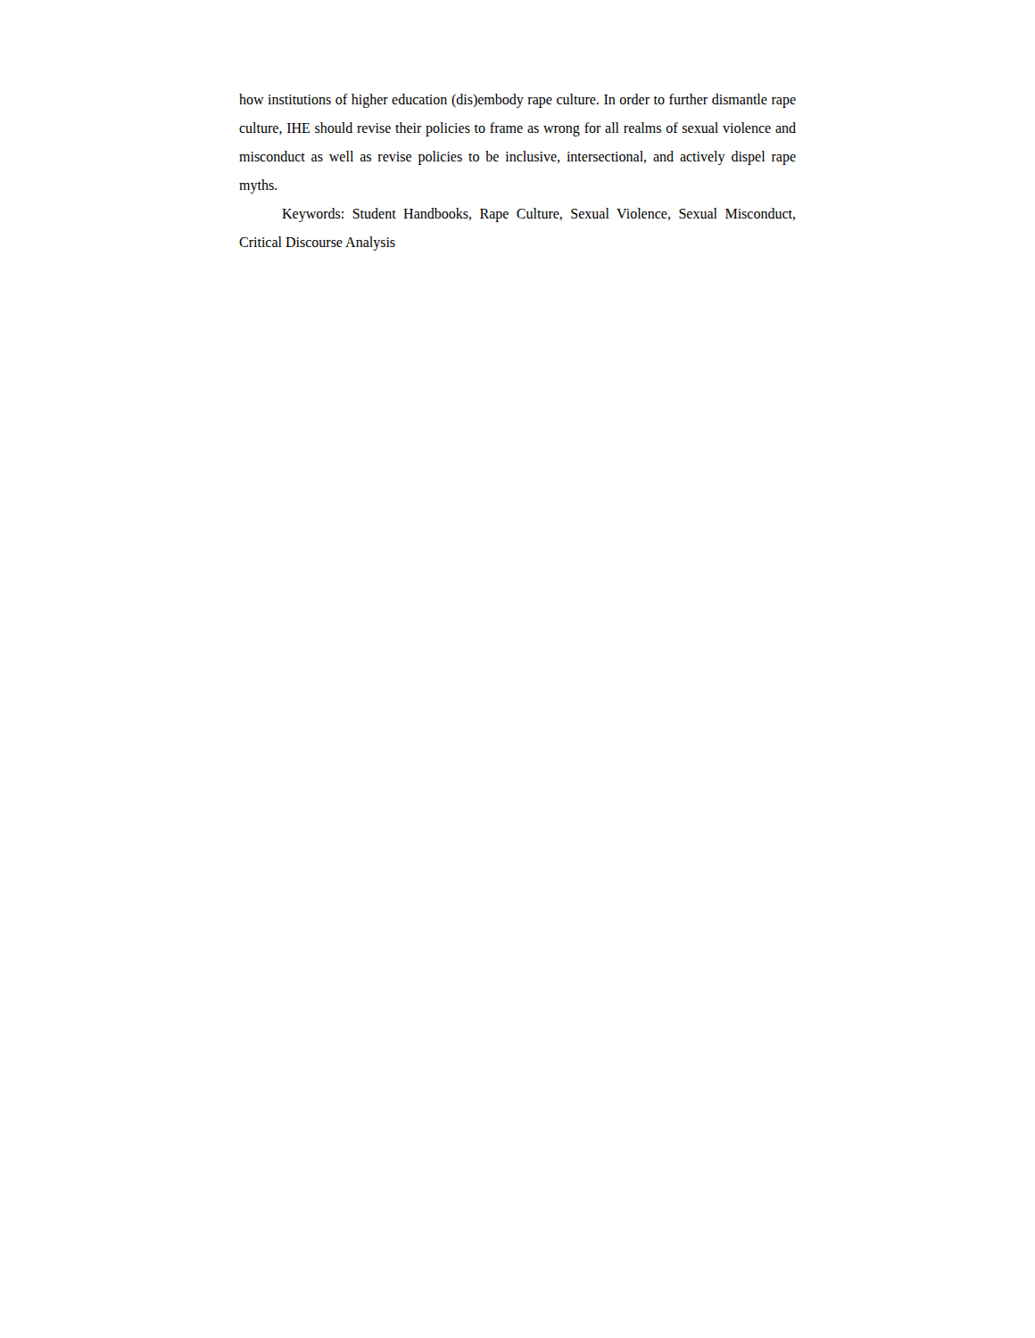how institutions of higher education (dis)embody rape culture. In order to further dismantle rape culture, IHE should revise their policies to frame as wrong for all realms of sexual violence and misconduct as well as revise policies to be inclusive, intersectional, and actively dispel rape myths.
Keywords: Student Handbooks, Rape Culture, Sexual Violence, Sexual Misconduct, Critical Discourse Analysis